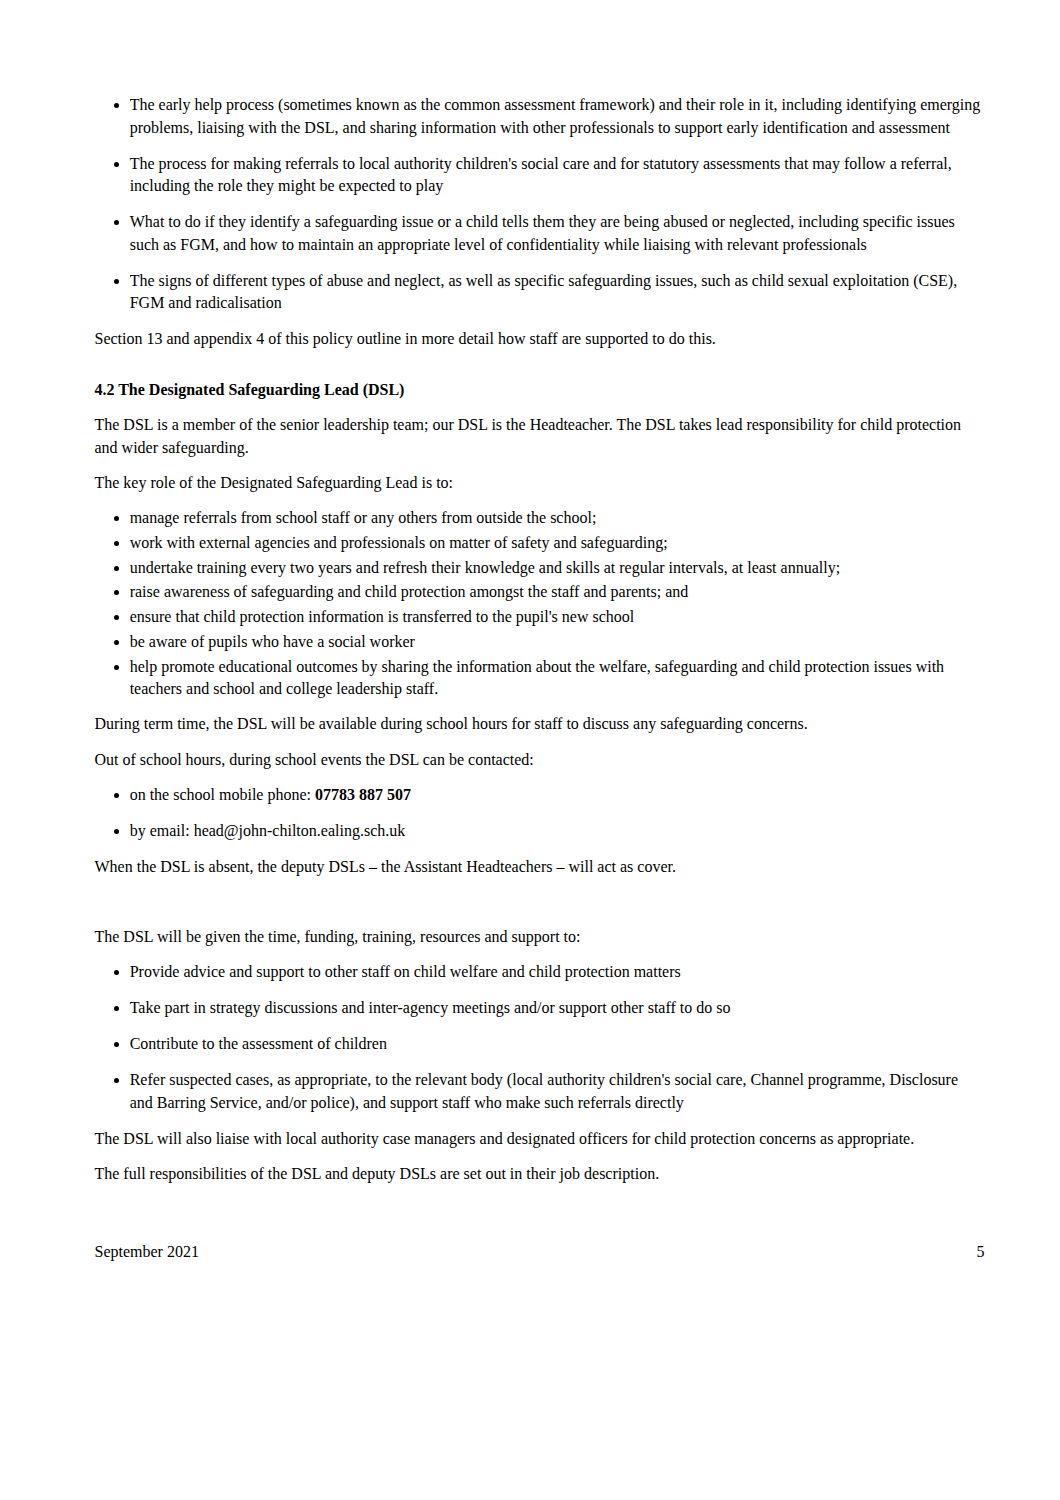The early help process (sometimes known as the common assessment framework) and their role in it, including identifying emerging problems, liaising with the DSL, and sharing information with other professionals to support early identification and assessment
The process for making referrals to local authority children's social care and for statutory assessments that may follow a referral, including the role they might be expected to play
What to do if they identify a safeguarding issue or a child tells them they are being abused or neglected, including specific issues such as FGM, and how to maintain an appropriate level of confidentiality while liaising with relevant professionals
The signs of different types of abuse and neglect, as well as specific safeguarding issues, such as child sexual exploitation (CSE), FGM and radicalisation
Section 13 and appendix 4 of this policy outline in more detail how staff are supported to do this.
4.2 The Designated Safeguarding Lead (DSL)
The DSL is a member of the senior leadership team; our DSL is the Headteacher. The DSL takes lead responsibility for child protection and wider safeguarding.
The key role of the Designated Safeguarding Lead is to:
manage referrals from school staff or any others from outside the school;
work with external agencies and professionals on matter of safety and safeguarding;
undertake training every two years and refresh their knowledge and skills at regular intervals, at least annually;
raise awareness of safeguarding and child protection amongst the staff and parents; and
ensure that child protection information is transferred to the pupil's new school
be aware of pupils who have a social worker
help promote educational outcomes by sharing the information about the welfare, safeguarding and child protection issues with teachers and school and college leadership staff.
During term time, the DSL will be available during school hours for staff to discuss any safeguarding concerns.
Out of school hours, during school events the DSL can be contacted:
on the school mobile phone: 07783 887 507
by email: head@john-chilton.ealing.sch.uk
When the DSL is absent, the deputy DSLs – the Assistant Headteachers – will act as cover.
The DSL will be given the time, funding, training, resources and support to:
Provide advice and support to other staff on child welfare and child protection matters
Take part in strategy discussions and inter-agency meetings and/or support other staff to do so
Contribute to the assessment of children
Refer suspected cases, as appropriate, to the relevant body (local authority children's social care, Channel programme, Disclosure and Barring Service, and/or police), and support staff who make such referrals directly
The DSL will also liaise with local authority case managers and designated officers for child protection concerns as appropriate.
The full responsibilities of the DSL and deputy DSLs are set out in their job description.
September 2021 5